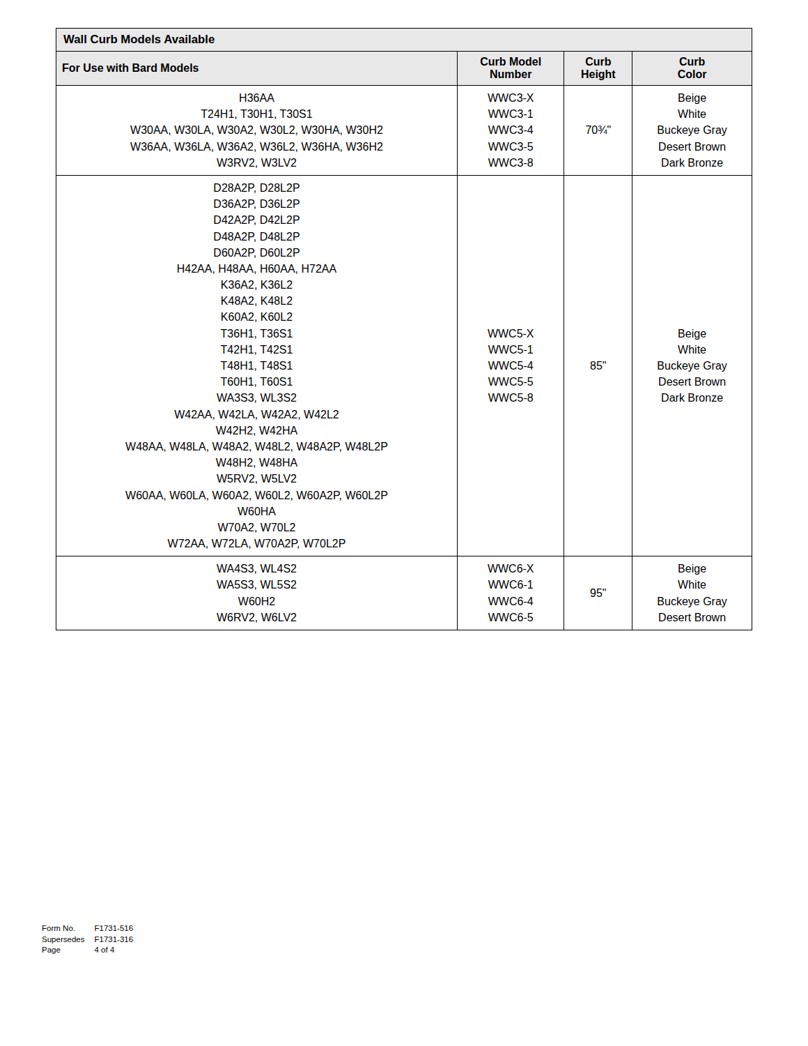Wall Curb Models Available
| For Use with Bard Models | Curb Model Number | Curb Height | Curb Color |
| --- | --- | --- | --- |
| H36AA T24H1, T30H1, T30S1 W30AA, W30LA, W30A2, W30L2, W30HA, W30H2 W36AA, W36LA, W36A2, W36L2, W36HA, W36H2 W3RV2, W3LV2 | WWC3-X WWC3-1 WWC3-4 WWC3-5 WWC3-8 | 70¾" | Beige White Buckeye Gray Desert Brown Dark Bronze |
| D28A2P, D28L2P D36A2P, D36L2P D42A2P, D42L2P D48A2P, D48L2P D60A2P, D60L2P H42AA, H48AA, H60AA, H72AA K36A2, K36L2 K48A2, K48L2 K60A2, K60L2 T36H1, T36S1 T42H1, T42S1 T48H1, T48S1 T60H1, T60S1 WA3S3, WL3S2 W42AA, W42LA, W42A2, W42L2 W42H2, W42HA W48AA, W48LA, W48A2, W48L2, W48A2P, W48L2P W48H2, W48HA W5RV2, W5LV2 W60AA, W60LA, W60A2, W60L2, W60A2P, W60L2P W60HA W70A2, W70L2 W72AA, W72LA, W70A2P, W70L2P | WWC5-X WWC5-1 WWC5-4 WWC5-5 WWC5-8 | 85" | Beige White Buckeye Gray Desert Brown Dark Bronze |
| WA4S3, WL4S2 WA5S3, WL5S2 W60H2 W6RV2, W6LV2 | WWC6-X WWC6-1 WWC6-4 WWC6-5 | 95" | Beige White Buckeye Gray Desert Brown |
| Form No. | F1731-516 |
| Supersedes | F1731-316 |
| Page | 4 of 4 |